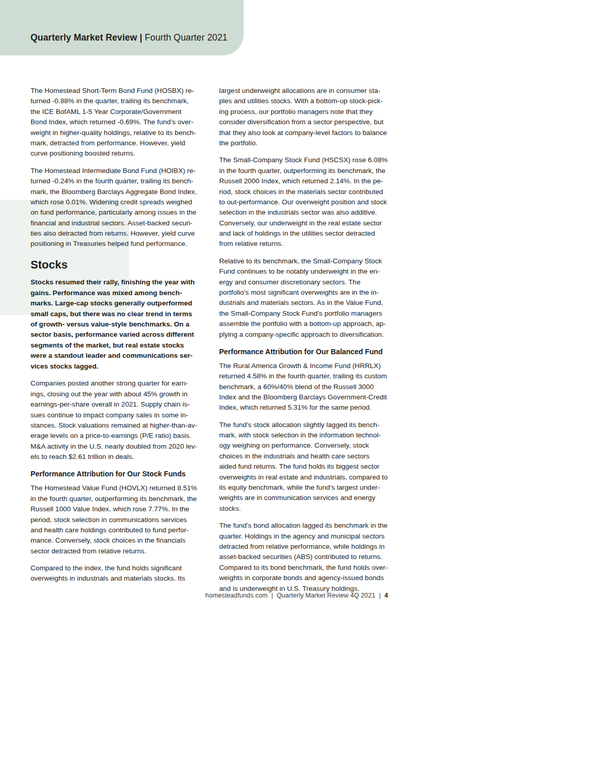Quarterly Market Review | Fourth Quarter 2021
The Homestead Short-Term Bond Fund (HOSBX) returned -0.88% in the quarter, trailing its benchmark, the ICE BofAML 1-5 Year Corporate/Government Bond Index, which returned -0.69%. The fund’s overweight in higher-quality holdings, relative to its benchmark, detracted from performance. However, yield curve positioning boosted returns.
The Homestead Intermediate Bond Fund (HOIBX) returned -0.24% in the fourth quarter, trailing its benchmark, the Bloomberg Barclays Aggregate Bond Index, which rose 0.01%. Widening credit spreads weighed on fund performance, particularly among issues in the financial and industrial sectors. Asset-backed securities also detracted from returns. However, yield curve positioning in Treasuries helped fund performance.
Stocks
Stocks resumed their rally, finishing the year with gains. Performance was mixed among benchmarks. Large-cap stocks generally outperformed small caps, but there was no clear trend in terms of growth- versus value-style benchmarks. On a sector basis, performance varied across different segments of the market, but real estate stocks were a standout leader and communications services stocks lagged.
Companies posted another strong quarter for earnings, closing out the year with about 45% growth in earnings-per-share overall in 2021. Supply chain issues continue to impact company sales in some instances. Stock valuations remained at higher-than-average levels on a price-to-earnings (P/E ratio) basis. M&A activity in the U.S. nearly doubled from 2020 levels to reach $2.61 trillion in deals.
Performance Attribution for Our Stock Funds
The Homestead Value Fund (HOVLX) returned 8.51% in the fourth quarter, outperforming its benchmark, the Russell 1000 Value Index, which rose 7.77%. In the period, stock selection in communications services and health care holdings contributed to fund performance. Conversely, stock choices in the financials sector detracted from relative returns.
Compared to the index, the fund holds significant overweights in industrials and materials stocks. Its largest underweight allocations are in consumer staples and utilities stocks. With a bottom-up stock-picking process, our portfolio managers note that they consider diversification from a sector perspective, but that they also look at company-level factors to balance the portfolio.
The Small-Company Stock Fund (HSCSX) rose 6.08% in the fourth quarter, outperforming its benchmark, the Russell 2000 Index, which returned 2.14%. In the period, stock choices in the materials sector contributed to out-performance. Our overweight position and stock selection in the industrials sector was also additive. Conversely, our underweight in the real estate sector and lack of holdings in the utilities sector detracted from relative returns.
Relative to its benchmark, the Small-Company Stock Fund continues to be notably underweight in the energy and consumer discretionary sectors. The portfolio’s most significant overweights are in the industrials and materials sectors. As in the Value Fund, the Small-Company Stock Fund’s portfolio managers assemble the portfolio with a bottom-up approach, applying a company-specific approach to diversification.
Performance Attribution for Our Balanced Fund
The Rural America Growth & Income Fund (HRRLX) returned 4.58% in the fourth quarter, trailing its custom benchmark, a 60%/40% blend of the Russell 3000 Index and the Bloomberg Barclays Government-Credit Index, which returned 5.31% for the same period.
The fund’s stock allocation slightly lagged its benchmark, with stock selection in the information technology weighing on performance. Conversely, stock choices in the industrials and health care sectors aided fund returns. The fund holds its biggest sector overweights in real estate and industrials, compared to its equity benchmark, while the fund’s largest underweights are in communication services and energy stocks.
The fund’s bond allocation lagged its benchmark in the quarter. Holdings in the agency and municipal sectors detracted from relative performance, while holdings in asset-backed securities (ABS) contributed to returns. Compared to its bond benchmark, the fund holds overweights in corporate bonds and agency-issued bonds and is underweight in U.S. Treasury holdings.
homesteadfunds.com | Quarterly Market Review 4Q 2021 | 4